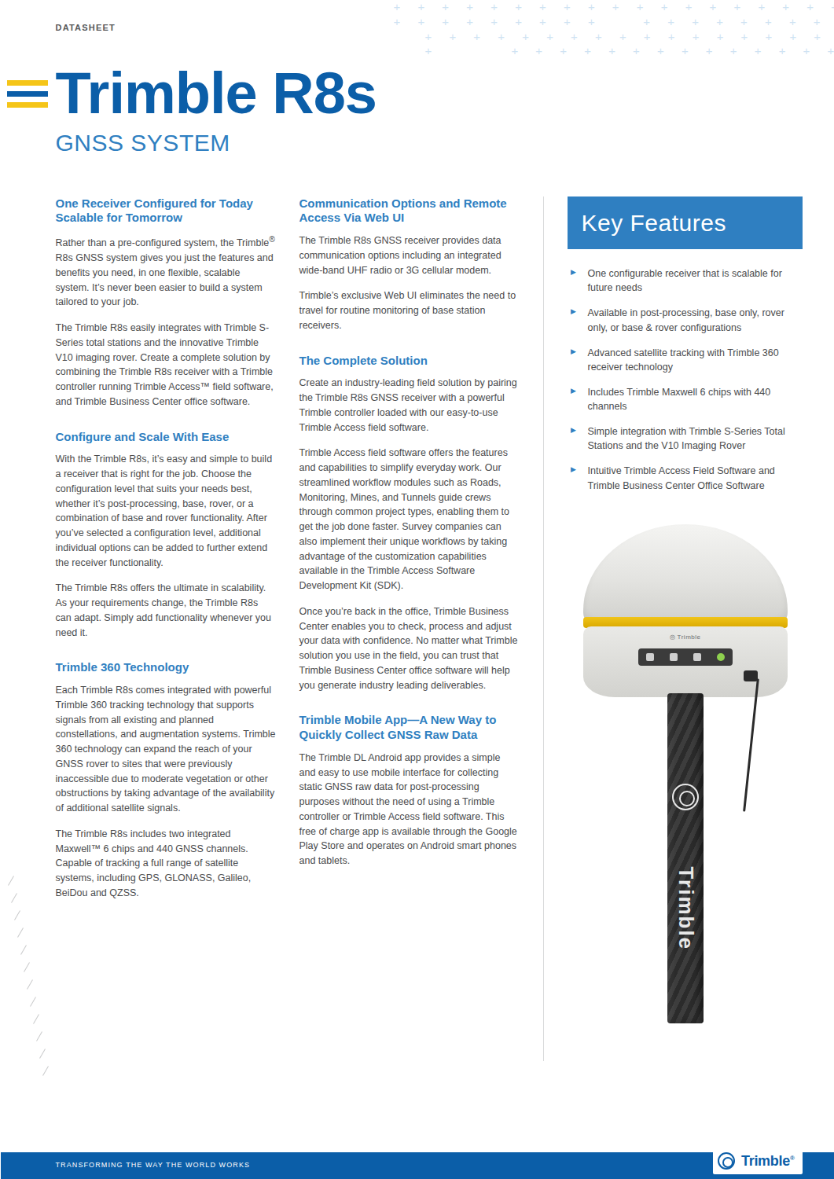+ + + + + + + + + + + + + + + + + + + + + + + +
+ + + + + + + + + + + + + + + + + + + +
+ + + + + + + + + + + + + + + + + + + + +
+ + + + + + + + + + + + + + +
Datasheet
Trimble R8s
GNSS SYSTEM
One Receiver Configured for Today
Scalable for Tomorrow
Rather than a pre-configured system, the Trimble® R8s GNSS system gives you just the features and benefits you need, in one flexible, scalable system. It’s never been easier to build a system tailored to your job.
The Trimble R8s easily integrates with Trimble S-Series total stations and the innovative Trimble V10 imaging rover. Create a complete solution by combining the Trimble R8s receiver with a Trimble controller running Trimble Access™ field software, and Trimble Business Center office software.
Configure and Scale With Ease
With the Trimble R8s, it’s easy and simple to build a receiver that is right for the job. Choose the configuration level that suits your needs best, whether it’s post-processing, base, rover, or a combination of base and rover functionality. After you’ve selected a configuration level, additional individual options can be added to further extend the receiver functionality.
The Trimble R8s offers the ultimate in scalability. As your requirements change, the Trimble R8s can adapt. Simply add functionality whenever you need it.
Trimble 360 Technology
Each Trimble R8s comes integrated with powerful Trimble 360 tracking technology that supports signals from all existing and planned constellations, and augmentation systems. Trimble 360 technology can expand the reach of your GNSS rover to sites that were previously inaccessible due to moderate vegetation or other obstructions by taking advantage of the availability of additional satellite signals.
The Trimble R8s includes two integrated Maxwell™ 6 chips and 440 GNSS channels. Capable of tracking a full range of satellite systems, including GPS, GLONASS, Galileo, BeiDou and QZSS.
Communication Options and Remote
Access Via Web UI
The Trimble R8s GNSS receiver provides data communication options including an integrated wide-band UHF radio or 3G cellular modem.
Trimble’s exclusive Web UI eliminates the need to travel for routine monitoring of base station receivers.
The Complete Solution
Create an industry-leading field solution by pairing the Trimble R8s GNSS receiver with a powerful Trimble controller loaded with our easy-to-use Trimble Access field software.
Trimble Access field software offers the features and capabilities to simplify everyday work. Our streamlined workflow modules such as Roads, Monitoring, Mines, and Tunnels guide crews through common project types, enabling them to get the job done faster. Survey companies can also implement their unique workflows by taking advantage of the customization capabilities available in the Trimble Access Software Development Kit (SDK).
Once you’re back in the office, Trimble Business Center enables you to check, process and adjust your data with confidence. No matter what Trimble solution you use in the field, you can trust that Trimble Business Center office software will help you generate industry leading deliverables.
Trimble Mobile App—A New Way to
Quickly Collect GNSS Raw Data
The Trimble DL Android app provides a simple and easy to use mobile interface for collecting static GNSS raw data for post-processing purposes without the need of using a Trimble controller or Trimble Access field software. This free of charge app is available through the Google Play Store and operates on Android smart phones and tablets.
Key Features
One configurable receiver that is scalable for future needs
Available in post-processing, base only, rover only, or base & rover configurations
Advanced satellite tracking with Trimble 360 receiver technology
Includes Trimble Maxwell 6 chips with 440 channels
Simple integration with Trimble S-Series Total Stations and the V10 Imaging Rover
Intuitive Trimble Access Field Software and Trimble Business Center Office Software
◎ Trimble
Trimble
Transforming the way the world works
Trimble®